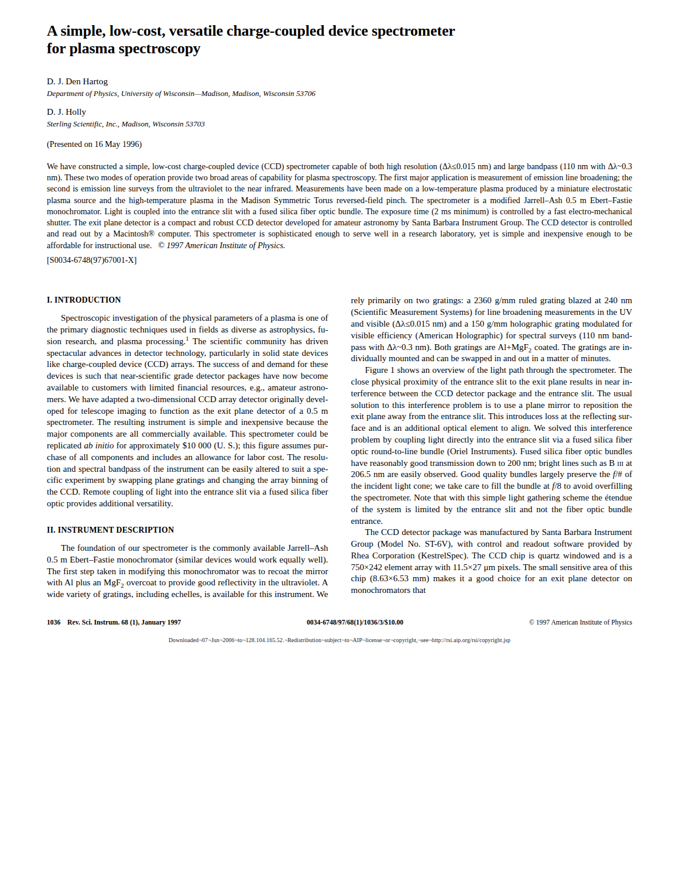A simple, low-cost, versatile charge-coupled device spectrometer
for plasma spectroscopy
D. J. Den Hartog
Department of Physics, University of Wisconsin—Madison, Madison, Wisconsin 53706
D. J. Holly
Sterling Scientific, Inc., Madison, Wisconsin 53703
(Presented on 16 May 1996)
We have constructed a simple, low-cost charge-coupled device (CCD) spectrometer capable of both high resolution (Δλ≤0.015 nm) and large bandpass (110 nm with Δλ~0.3 nm). These two modes of operation provide two broad areas of capability for plasma spectroscopy. The first major application is measurement of emission line broadening; the second is emission line surveys from the ultraviolet to the near infrared. Measurements have been made on a low-temperature plasma produced by a miniature electrostatic plasma source and the high-temperature plasma in the Madison Symmetric Torus reversed-field pinch. The spectrometer is a modified Jarrell–Ash 0.5 m Ebert–Fastie monochromator. Light is coupled into the entrance slit with a fused silica fiber optic bundle. The exposure time (2 ms minimum) is controlled by a fast electro-mechanical shutter. The exit plane detector is a compact and robust CCD detector developed for amateur astronomy by Santa Barbara Instrument Group. The CCD detector is controlled and read out by a Macintosh® computer. This spectrometer is sophisticated enough to serve well in a research laboratory, yet is simple and inexpensive enough to be affordable for instructional use. © 1997 American Institute of Physics.
[S0034-6748(97)67001-X]
I. INTRODUCTION
Spectroscopic investigation of the physical parameters of a plasma is one of the primary diagnostic techniques used in fields as diverse as astrophysics, fusion research, and plasma processing.1 The scientific community has driven spectacular advances in detector technology, particularly in solid state devices like charge-coupled device (CCD) arrays. The success of and demand for these devices is such that near-scientific grade detector packages have now become available to customers with limited financial resources, e.g., amateur astronomers. We have adapted a two-dimensional CCD array detector originally developed for telescope imaging to function as the exit plane detector of a 0.5 m spectrometer. The resulting instrument is simple and inexpensive because the major components are all commercially available. This spectrometer could be replicated ab initio for approximately $10 000 (U. S.); this figure assumes purchase of all components and includes an allowance for labor cost. The resolution and spectral bandpass of the instrument can be easily altered to suit a specific experiment by swapping plane gratings and changing the array binning of the CCD. Remote coupling of light into the entrance slit via a fused silica fiber optic provides additional versatility.
II. INSTRUMENT DESCRIPTION
The foundation of our spectrometer is the commonly available Jarrell–Ash 0.5 m Ebert–Fastie monochromator (similar devices would work equally well). The first step taken in modifying this monochromator was to recoat the mirror with Al plus an MgF2 overcoat to provide good reflectivity in the ultraviolet. A wide variety of gratings, including echelles, is available for this instrument. We rely primarily on two gratings: a 2360 g/mm ruled grating blazed at 240 nm (Scientific Measurement Systems) for line broadening measurements in the UV and visible (Δλ≤0.015 nm) and a 150 g/mm holographic grating modulated for visible efficiency (American Holographic) for spectral surveys (110 nm bandpass with Δλ~0.3 nm). Both gratings are Al+MgF2 coated. The gratings are individually mounted and can be swapped in and out in a matter of minutes.
Figure 1 shows an overview of the light path through the spectrometer. The close physical proximity of the entrance slit to the exit plane results in near interference between the CCD detector package and the entrance slit. The usual solution to this interference problem is to use a plane mirror to reposition the exit plane away from the entrance slit. This introduces loss at the reflecting surface and is an additional optical element to align. We solved this interference problem by coupling light directly into the entrance slit via a fused silica fiber optic round-to-line bundle (Oriel Instruments). Fused silica fiber optic bundles have reasonably good transmission down to 200 nm; bright lines such as B iii at 206.5 nm are easily observed. Good quality bundles largely preserve the f/# of the incident light cone; we take care to fill the bundle at f/8 to avoid overfilling the spectrometer. Note that with this simple light gathering scheme the étendue of the system is limited by the entrance slit and not the fiber optic bundle entrance.
The CCD detector package was manufactured by Santa Barbara Instrument Group (Model No. ST-6V), with control and readout software provided by Rhea Corporation (KestrelSpec). The CCD chip is quartz windowed and is a 750×242 element array with 11.5×27 μm pixels. The small sensitive area of this chip (8.63×6.53 mm) makes it a good choice for an exit plane detector on monochromators that
1036 Rev. Sci. Instrum. 68 (1), January 1997 0034-6748/97/68(1)/1036/3/$10.00 © 1997 American Institute of Physics
Downloaded¬07¬Jun¬2006¬to¬128.104.165.52.¬Redistribution¬subject¬to¬AIP¬license¬or¬copyright,¬see¬http://rsi.aip.org/rsi/copyright.jsp